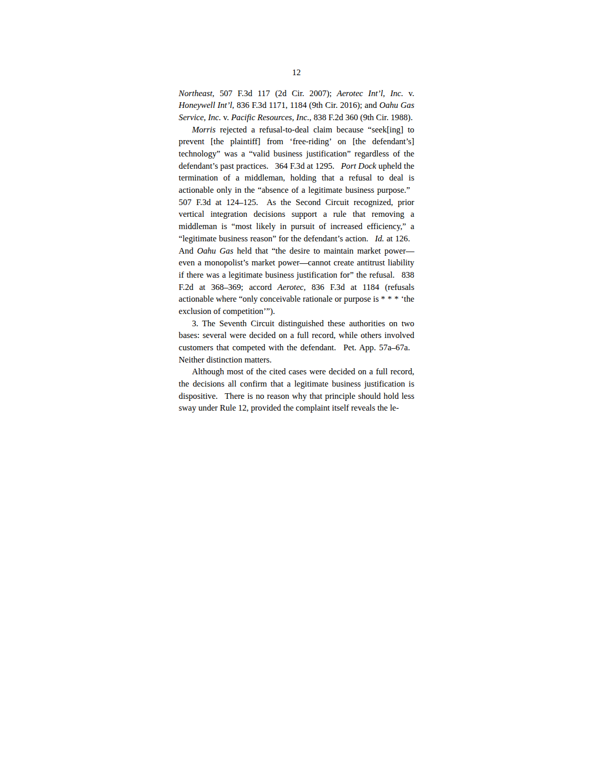12
Northeast, 507 F.3d 117 (2d Cir. 2007); Aerotec Int’l, Inc. v. Honeywell Int’l, 836 F.3d 1171, 1184 (9th Cir. 2016); and Oahu Gas Service, Inc. v. Pacific Resources, Inc., 838 F.2d 360 (9th Cir. 1988).
Morris rejected a refusal-to-deal claim because “seek[ing] to prevent [the plaintiff] from ‘free-riding’ on [the defendant’s] technology” was a “valid business justification” regardless of the defendant’s past practices.  364 F.3d at 1295.  Port Dock upheld the termination of a middleman, holding that a refusal to deal is actionable only in the “absence of a legitimate business purpose.”  507 F.3d at 124–125.  As the Second Circuit recognized, prior vertical integration decisions support a rule that removing a middleman is “most likely in pursuit of increased efficiency,” a “legitimate business reason” for the defendant’s action.  Id. at 126.  And Oahu Gas held that “the desire to maintain market power—even a monopolist’s market power—cannot create antitrust liability if there was a legitimate business justification for” the refusal.  838 F.2d at 368–369; accord Aerotec, 836 F.3d at 1184 (refusals actionable where “only conceivable rationale or purpose is * * * ‘the exclusion of competition’”).
3. The Seventh Circuit distinguished these authorities on two bases: several were decided on a full record, while others involved customers that competed with the defendant.  Pet. App. 57a–67a.  Neither distinction matters.
Although most of the cited cases were decided on a full record, the decisions all confirm that a legitimate business justification is dispositive.  There is no reason why that principle should hold less sway under Rule 12, provided the complaint itself reveals the le-